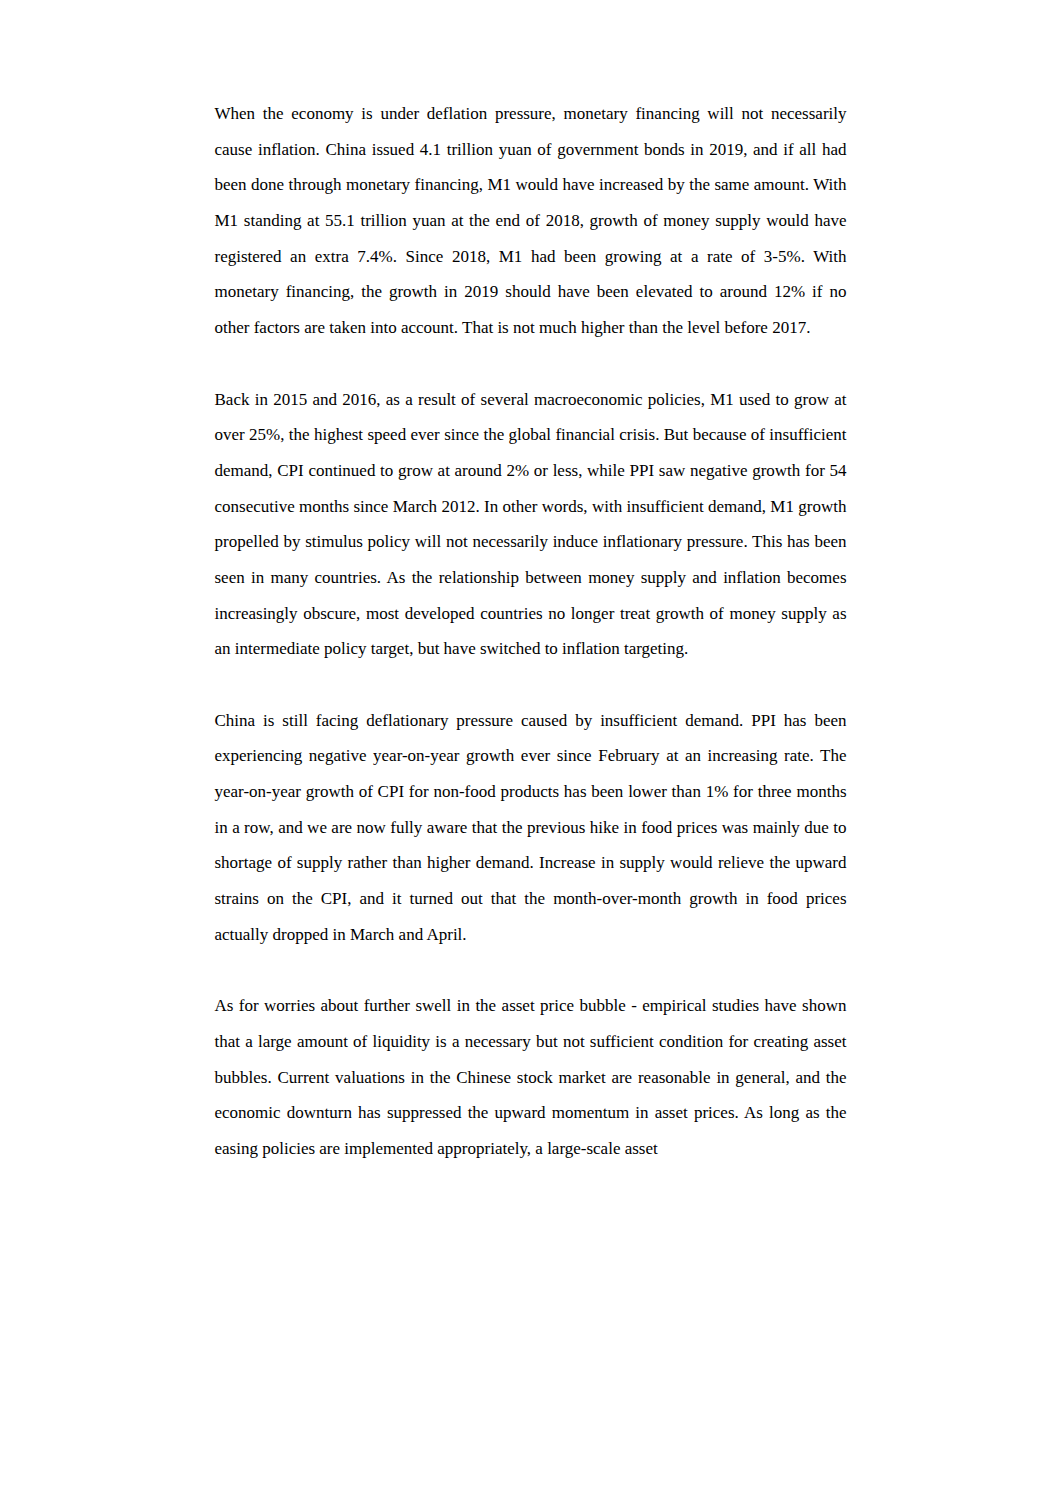When the economy is under deflation pressure, monetary financing will not necessarily cause inflation. China issued 4.1 trillion yuan of government bonds in 2019, and if all had been done through monetary financing, M1 would have increased by the same amount. With M1 standing at 55.1 trillion yuan at the end of 2018, growth of money supply would have registered an extra 7.4%. Since 2018, M1 had been growing at a rate of 3-5%. With monetary financing, the growth in 2019 should have been elevated to around 12% if no other factors are taken into account. That is not much higher than the level before 2017.
Back in 2015 and 2016, as a result of several macroeconomic policies, M1 used to grow at over 25%, the highest speed ever since the global financial crisis. But because of insufficient demand, CPI continued to grow at around 2% or less, while PPI saw negative growth for 54 consecutive months since March 2012. In other words, with insufficient demand, M1 growth propelled by stimulus policy will not necessarily induce inflationary pressure. This has been seen in many countries. As the relationship between money supply and inflation becomes increasingly obscure, most developed countries no longer treat growth of money supply as an intermediate policy target, but have switched to inflation targeting.
China is still facing deflationary pressure caused by insufficient demand. PPI has been experiencing negative year-on-year growth ever since February at an increasing rate. The year-on-year growth of CPI for non-food products has been lower than 1% for three months in a row, and we are now fully aware that the previous hike in food prices was mainly due to shortage of supply rather than higher demand. Increase in supply would relieve the upward strains on the CPI, and it turned out that the month-over-month growth in food prices actually dropped in March and April.
As for worries about further swell in the asset price bubble - empirical studies have shown that a large amount of liquidity is a necessary but not sufficient condition for creating asset bubbles. Current valuations in the Chinese stock market are reasonable in general, and the economic downturn has suppressed the upward momentum in asset prices. As long as the easing policies are implemented appropriately, a large-scale asset